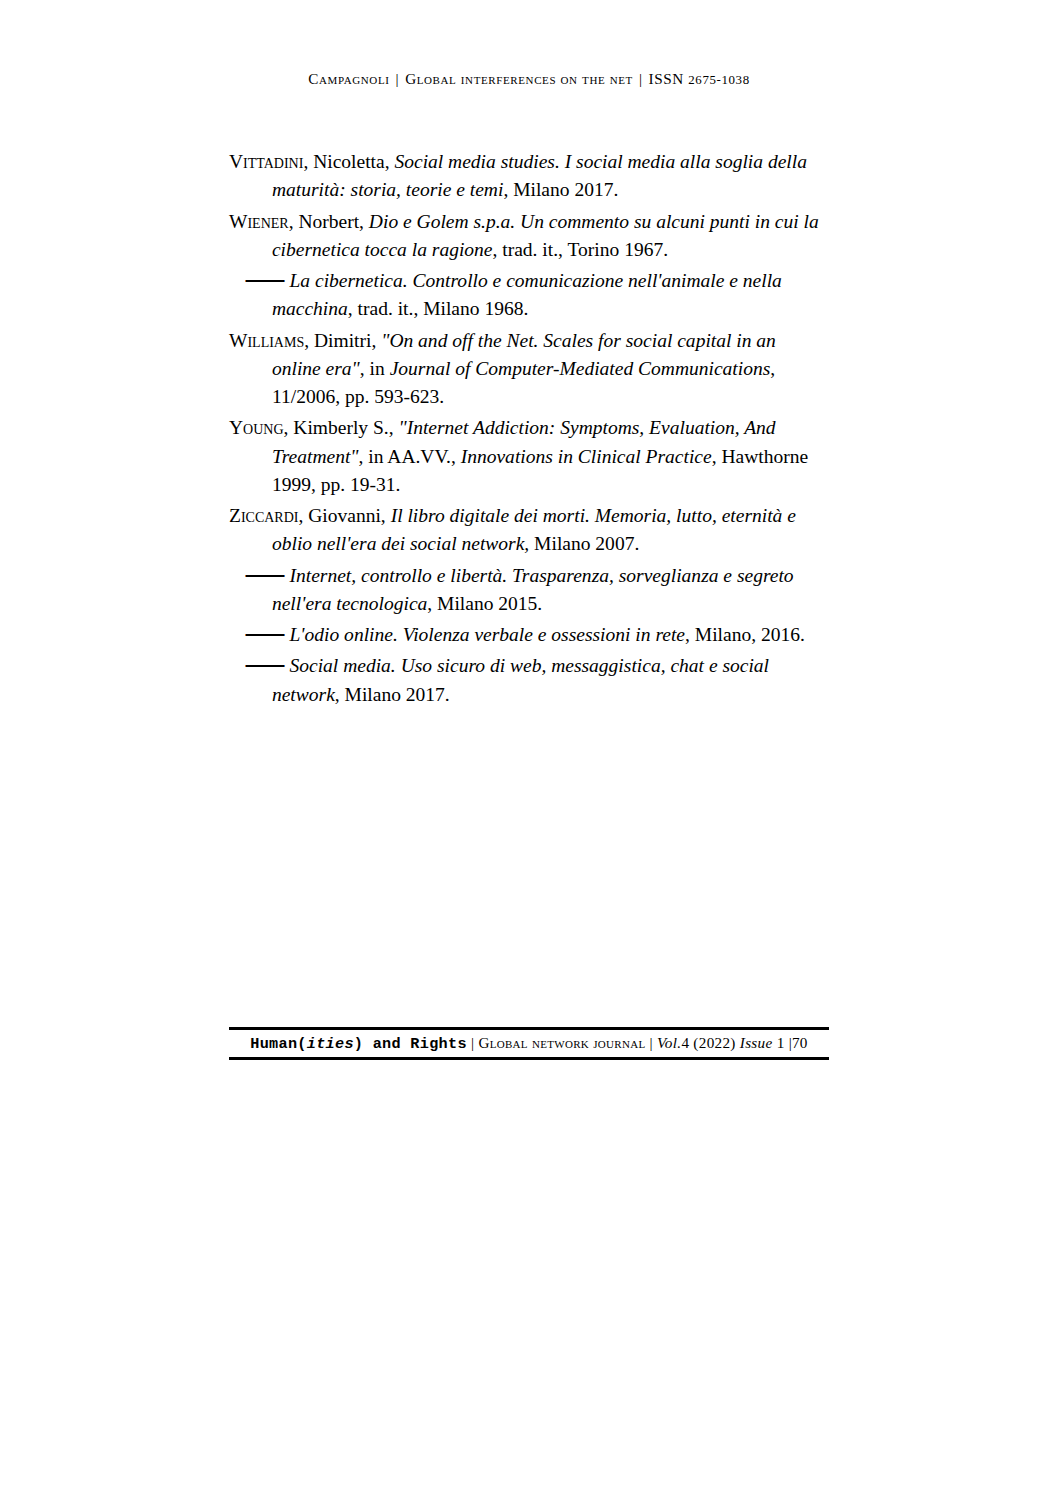Campagnoli|Global interferences on the net|ISSN 2675-1038
Vittadini, Nicoletta, Social media studies. I social media alla soglia della maturità: storia, teorie e temi, Milano 2017.
Wiener, Norbert, Dio e Golem s.p.a. Un commento su alcuni punti in cui la cibernetica tocca la ragione, trad. it., Torino 1967.
⸺ La cibernetica. Controllo e comunicazione nell'animale e nella macchina, trad. it., Milano 1968.
Williams, Dimitri, "On and off the Net. Scales for social capital in an online era", in Journal of Computer-Mediated Communications, 11/2006, pp. 593-623.
Young, Kimberly S., "Internet Addiction: Symptoms, Evaluation, And Treatment", in AA.VV., Innovations in Clinical Practice, Hawthorne 1999, pp. 19-31.
Ziccardi, Giovanni, Il libro digitale dei morti. Memoria, lutto, eternità e oblio nell'era dei social network, Milano 2007.
⸺ Internet, controllo e libertà. Trasparenza, sorveglianza e segreto nell'era tecnologica, Milano 2015.
⸺ L'odio online. Violenza verbale e ossessioni in rete, Milano, 2016.
⸺ Social media. Uso sicuro di web, messaggistica, chat e social network, Milano 2017.
Human(ities) and Rights | Global network journal | Vol. 4 (2022) Issue 1 |70